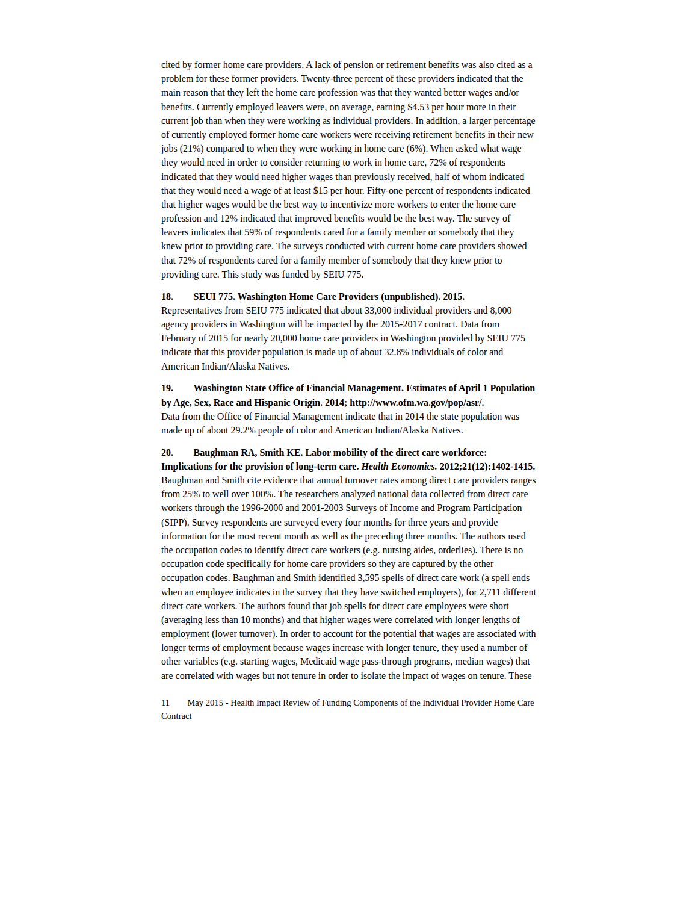cited by former home care providers. A lack of pension or retirement benefits was also cited as a problem for these former providers. Twenty-three percent of these providers indicated that the main reason that they left the home care profession was that they wanted better wages and/or benefits. Currently employed leavers were, on average, earning $4.53 per hour more in their current job than when they were working as individual providers. In addition, a larger percentage of currently employed former home care workers were receiving retirement benefits in their new jobs (21%) compared to when they were working in home care (6%). When asked what wage they would need in order to consider returning to work in home care, 72% of respondents indicated that they would need higher wages than previously received, half of whom indicated that they would need a wage of at least $15 per hour. Fifty-one percent of respondents indicated that higher wages would be the best way to incentivize more workers to enter the home care profession and 12% indicated that improved benefits would be the best way. The survey of leavers indicates that 59% of respondents cared for a family member or somebody that they knew prior to providing care. The surveys conducted with current home care providers showed that 72% of respondents cared for a family member of somebody that they knew prior to providing care. This study was funded by SEIU 775.
18. SEUI 775. Washington Home Care Providers (unpublished). 2015.
Representatives from SEIU 775 indicated that about 33,000 individual providers and 8,000 agency providers in Washington will be impacted by the 2015-2017 contract. Data from February of 2015 for nearly 20,000 home care providers in Washington provided by SEIU 775 indicate that this provider population is made up of about 32.8% individuals of color and American Indian/Alaska Natives.
19. Washington State Office of Financial Management. Estimates of April 1 Population by Age, Sex, Race and Hispanic Origin. 2014; http://www.ofm.wa.gov/pop/asr/.
Data from the Office of Financial Management indicate that in 2014 the state population was made up of about 29.2% people of color and American Indian/Alaska Natives.
20. Baughman RA, Smith KE. Labor mobility of the direct care workforce: Implications for the provision of long-term care. Health Economics. 2012;21(12):1402-1415.
Baughman and Smith cite evidence that annual turnover rates among direct care providers ranges from 25% to well over 100%. The researchers analyzed national data collected from direct care workers through the 1996-2000 and 2001-2003 Surveys of Income and Program Participation (SIPP). Survey respondents are surveyed every four months for three years and provide information for the most recent month as well as the preceding three months. The authors used the occupation codes to identify direct care workers (e.g. nursing aides, orderlies). There is no occupation code specifically for home care providers so they are captured by the other occupation codes. Baughman and Smith identified 3,595 spells of direct care work (a spell ends when an employee indicates in the survey that they have switched employers), for 2,711 different direct care workers. The authors found that job spells for direct care employees were short (averaging less than 10 months) and that higher wages were correlated with longer lengths of employment (lower turnover). In order to account for the potential that wages are associated with longer terms of employment because wages increase with longer tenure, they used a number of other variables (e.g. starting wages, Medicaid wage pass-through programs, median wages) that are correlated with wages but not tenure in order to isolate the impact of wages on tenure. These
11 May 2015 - Health Impact Review of Funding Components of the Individual Provider Home Care Contract